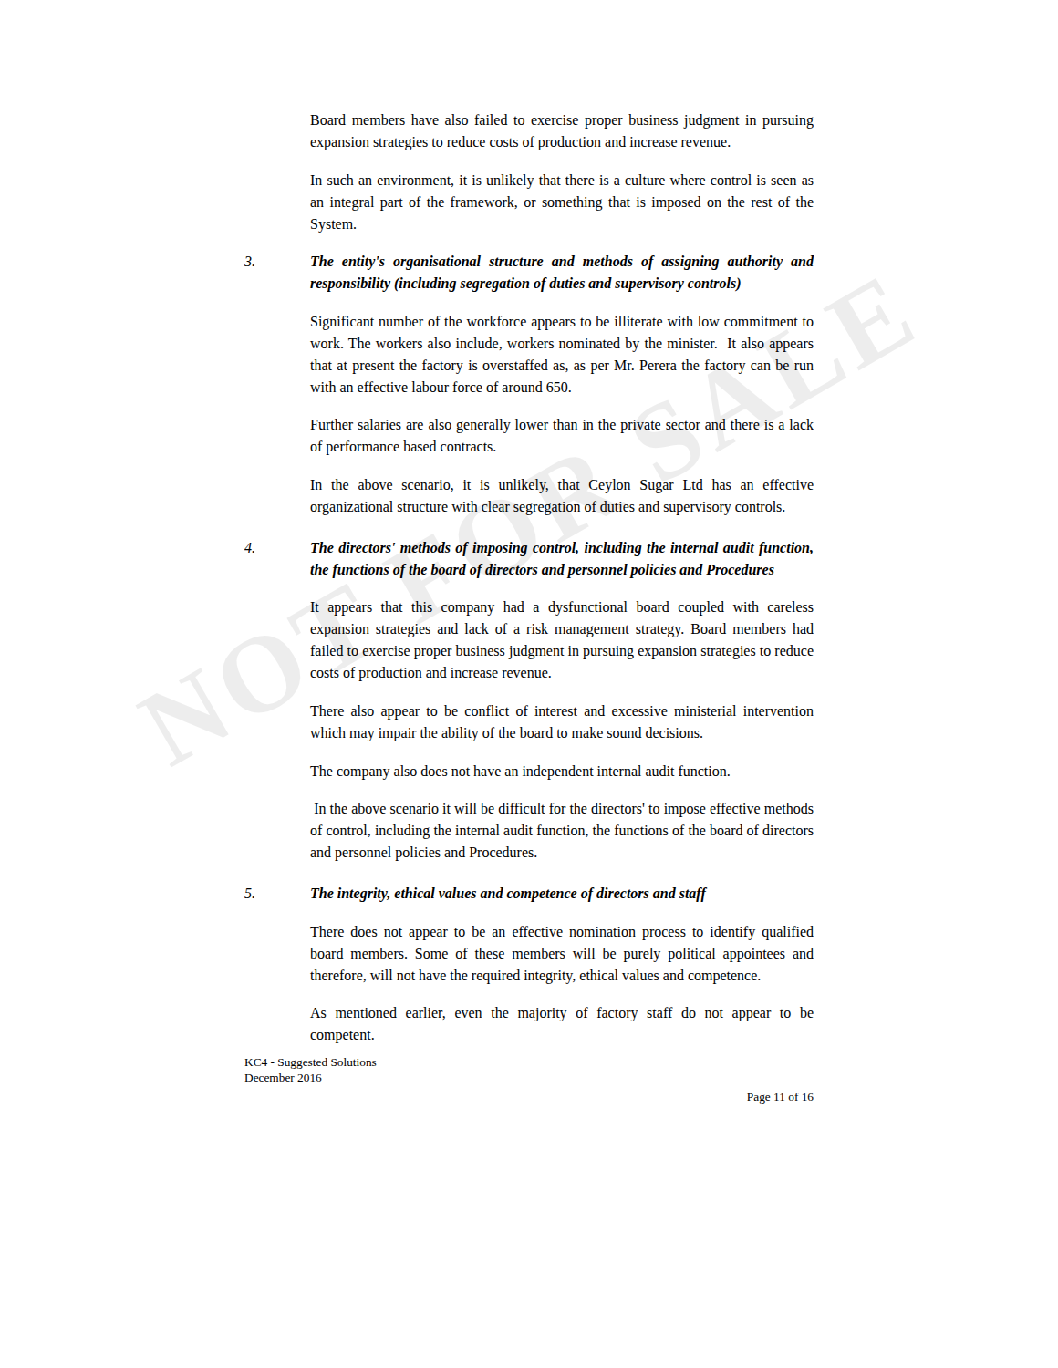NOT FOR SALE
Board members have also failed to exercise proper business judgment in pursuing expansion strategies to reduce costs of production and increase revenue.
In such an environment, it is unlikely that there is a culture where control is seen as an integral part of the framework, or something that is imposed on the rest of the System.
3.
The entity's organisational structure and methods of assigning authority and responsibility (including segregation of duties and supervisory controls)
Significant number of the workforce appears to be illiterate with low commitment to work. The workers also include, workers nominated by the minister. It also appears that at present the factory is overstaffed as, as per Mr. Perera the factory can be run with an effective labour force of around 650.
Further salaries are also generally lower than in the private sector and there is a lack of performance based contracts.
In the above scenario, it is unlikely, that Ceylon Sugar Ltd has an effective organizational structure with clear segregation of duties and supervisory controls.
4.
The directors' methods of imposing control, including the internal audit function, the functions of the board of directors and personnel policies and Procedures
It appears that this company had a dysfunctional board coupled with careless expansion strategies and lack of a risk management strategy. Board members had failed to exercise proper business judgment in pursuing expansion strategies to reduce costs of production and increase revenue.
There also appear to be conflict of interest and excessive ministerial intervention which may impair the ability of the board to make sound decisions.
The company also does not have an independent internal audit function.
In the above scenario it will be difficult for the directors' to impose effective methods of control, including the internal audit function, the functions of the board of directors and personnel policies and Procedures.
5.
The integrity, ethical values and competence of directors and staff
There does not appear to be an effective nomination process to identify qualified board members. Some of these members will be purely political appointees and therefore, will not have the required integrity, ethical values and competence.
As mentioned earlier, even the majority of factory staff do not appear to be competent.
KC4 - Suggested Solutions
December 2016
Page 11 of 16